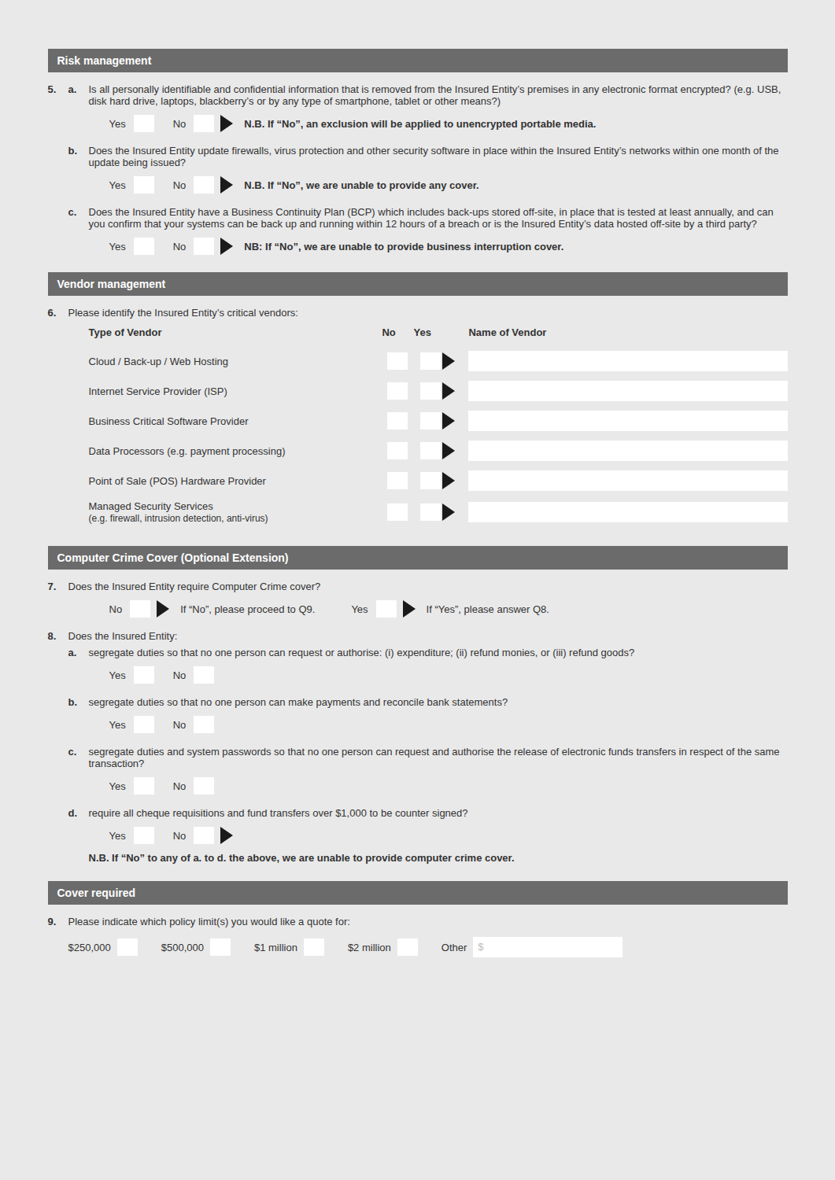Risk management
5.
a.
Is all personally identifiable and confidential information that is removed from the Insured Entity’s premises in any electronic format encrypted? (e.g. USB, disk hard drive, laptops, blackberry’s or by any type of smartphone, tablet or other means?)
Yes No N.B. If “No”, an exclusion will be applied to unencrypted portable media.
b.
Does the Insured Entity update firewalls, virus protection and other security software in place within the Insured Entity’s networks within one month of the update being issued?
Yes No N.B. If “No”, we are unable to provide any cover.
c.
Does the Insured Entity have a Business Continuity Plan (BCP) which includes back-ups stored off-site, in place that is tested at least annually, and can you confirm that your systems can be back up and running within 12 hours of a breach or is the Insured Entity’s data hosted off-site by a third party?
Yes No NB: If “No”, we are unable to provide business interruption cover.
Vendor management
6.
Please identify the Insured Entity’s critical vendors:
| Type of Vendor | No | Yes | Name of Vendor |
| --- | --- | --- | --- |
| Cloud / Back-up / Web Hosting | | | |
| Internet Service Provider (ISP) | | | |
| Business Critical Software Provider | | | |
| Data Processors (e.g. payment processing) | | | |
| Point of Sale (POS) Hardware Provider | | | |
| Managed Security Services (e.g. firewall, intrusion detection, anti-virus) | | | |
Computer Crime Cover (Optional Extension)
7.
Does the Insured Entity require Computer Crime cover?
No If “No”, please proceed to Q9. Yes If “Yes”, please answer Q8.
8.
Does the Insured Entity:
a.
segregate duties so that no one person can request or authorise: (i) expenditure; (ii) refund monies, or (iii) refund goods?
Yes No
b.
segregate duties so that no one person can make payments and reconcile bank statements?
Yes No
c.
segregate duties and system passwords so that no one person can request and authorise the release of electronic funds transfers in respect of the same transaction?
Yes No
d.
require all cheque requisitions and fund transfers over $1,000 to be counter signed?
Yes No
N.B. If “No” to any of a. to d. the above, we are unable to provide computer crime cover.
Cover required
9.
Please indicate which policy limit(s) you would like a quote for:
$250,000 $500,000 $1 million $2 million Other $